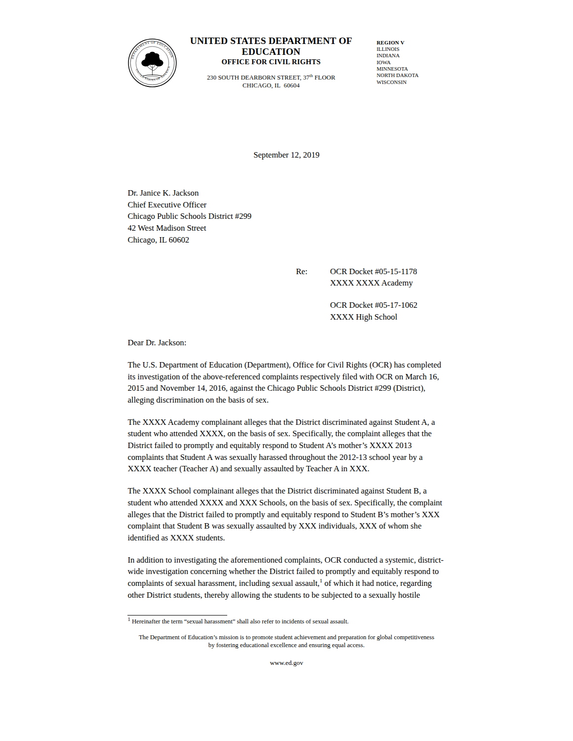DEPARTMENT OF EDUCATION UNITED STATES OF AMERICA
UNITED STATES DEPARTMENT OF EDUCATION
OFFICE FOR CIVIL RIGHTS
230 SOUTH DEARBORN STREET, 37th FLOOR
CHICAGO, IL 60604
REGION V
ILLINOIS
INDIANA
IOWA
MINNESOTA
NORTH DAKOTA
WISCONSIN
September 12, 2019
Dr. Janice K. Jackson
Chief Executive Officer
Chicago Public Schools District #299
42 West Madison Street
Chicago, IL 60602
Re:
OCR Docket #05-15-1178
XXXX XXXX Academy
OCR Docket #05-17-1062
XXXX High School
Dear Dr. Jackson:
The U.S. Department of Education (Department), Office for Civil Rights (OCR) has completed its investigation of the above-referenced complaints respectively filed with OCR on March 16, 2015 and November 14, 2016, against the Chicago Public Schools District #299 (District), alleging discrimination on the basis of sex.
The XXXX Academy complainant alleges that the District discriminated against Student A, a student who attended XXXX, on the basis of sex. Specifically, the complaint alleges that the District failed to promptly and equitably respond to Student A’s mother’s XXXX 2013 complaints that Student A was sexually harassed throughout the 2012-13 school year by a XXXX teacher (Teacher A) and sexually assaulted by Teacher A in XXX.
The XXXX School complainant alleges that the District discriminated against Student B, a student who attended XXXX and XXX Schools, on the basis of sex. Specifically, the complaint alleges that the District failed to promptly and equitably respond to Student B’s mother’s XXX complaint that Student B was sexually assaulted by XXX individuals, XXX of whom she identified as XXXX students.
In addition to investigating the aforementioned complaints, OCR conducted a systemic, district-wide investigation concerning whether the District failed to promptly and equitably respond to complaints of sexual harassment, including sexual assault,1 of which it had notice, regarding other District students, thereby allowing the students to be subjected to a sexually hostile
1 Hereinafter the term “sexual harassment” shall also refer to incidents of sexual assault.
The Department of Education’s mission is to promote student achievement and preparation for global competitiveness
by fostering educational excellence and ensuring equal access.
www.ed.gov